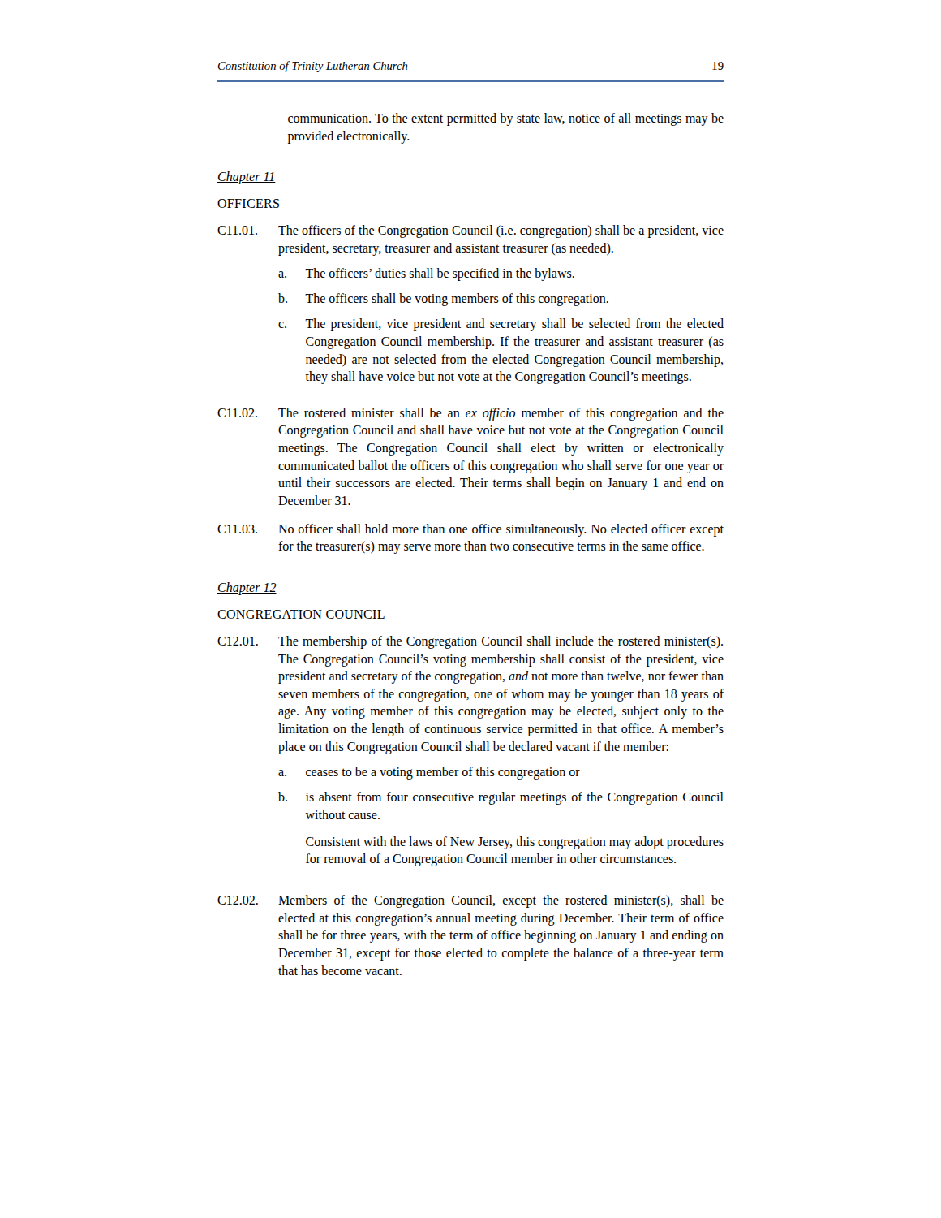Constitution of Trinity Lutheran Church 19
communication. To the extent permitted by state law, notice of all meetings may be provided electronically.
Chapter 11
OFFICERS
C11.01.
The officers of the Congregation Council (i.e. congregation) shall be a president, vice president, secretary, treasurer and assistant treasurer (as needed).
a. The officers’ duties shall be specified in the bylaws.
b. The officers shall be voting members of this congregation.
c. The president, vice president and secretary shall be selected from the elected Congregation Council membership. If the treasurer and assistant treasurer (as needed) are not selected from the elected Congregation Council membership, they shall have voice but not vote at the Congregation Council’s meetings.
C11.02.
The rostered minister shall be an ex officio member of this congregation and the Congregation Council and shall have voice but not vote at the Congregation Council meetings. The Congregation Council shall elect by written or electronically communicated ballot the officers of this congregation who shall serve for one year or until their successors are elected. Their terms shall begin on January 1 and end on December 31.
C11.03.
No officer shall hold more than one office simultaneously. No elected officer except for the treasurer(s) may serve more than two consecutive terms in the same office.
Chapter 12
CONGREGATION COUNCIL
C12.01.
The membership of the Congregation Council shall include the rostered minister(s). The Congregation Council’s voting membership shall consist of the president, vice president and secretary of the congregation, and not more than twelve, nor fewer than seven members of the congregation, one of whom may be younger than 18 years of age. Any voting member of this congregation may be elected, subject only to the limitation on the length of continuous service permitted in that office. A member’s place on this Congregation Council shall be declared vacant if the member:
a. ceases to be a voting member of this congregation or
b. is absent from four consecutive regular meetings of the Congregation Council without cause.
Consistent with the laws of New Jersey, this congregation may adopt procedures for removal of a Congregation Council member in other circumstances.
C12.02.
Members of the Congregation Council, except the rostered minister(s), shall be elected at this congregation’s annual meeting during December. Their term of office shall be for three years, with the term of office beginning on January 1 and ending on December 31, except for those elected to complete the balance of a three-year term that has become vacant.